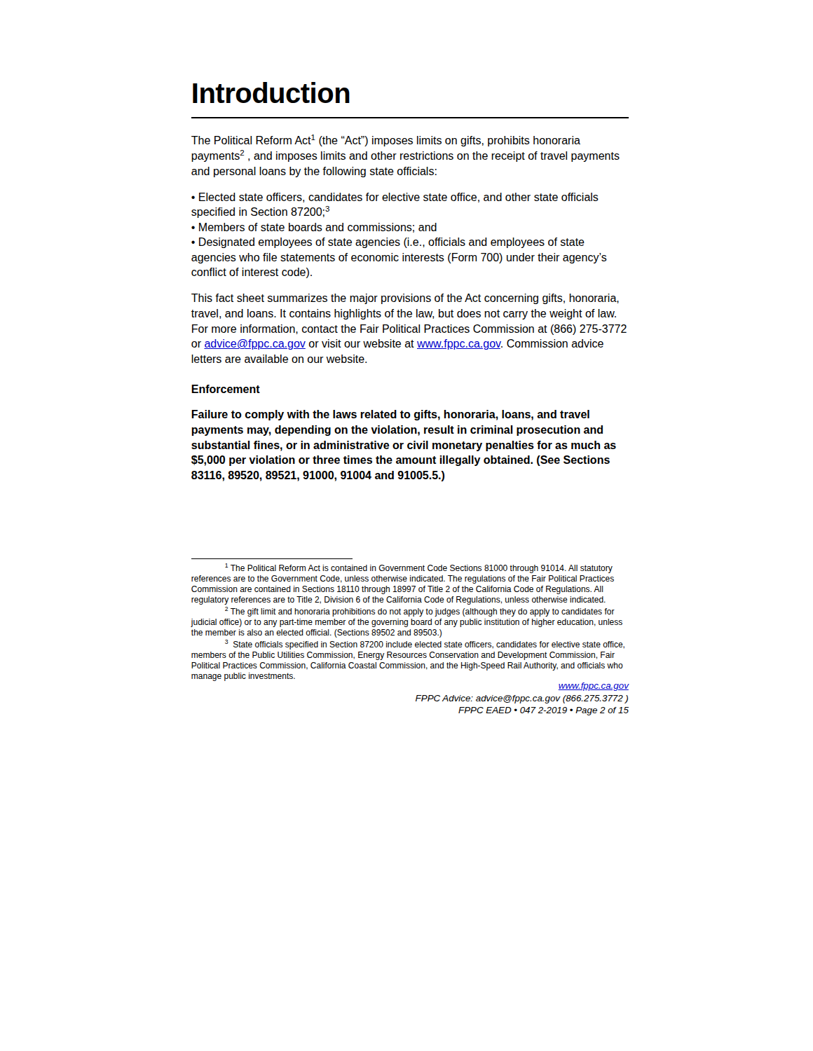Introduction
The Political Reform Act1 (the “Act”) imposes limits on gifts, prohibits honoraria payments2 , and imposes limits and other restrictions on the receipt of travel payments and personal loans by the following state officials:
• Elected state officers, candidates for elective state office, and other state officials specified in Section 87200;3
• Members of state boards and commissions; and
• Designated employees of state agencies (i.e., officials and employees of state agencies who file statements of economic interests (Form 700) under their agency’s conflict of interest code).
This fact sheet summarizes the major provisions of the Act concerning gifts, honoraria, travel, and loans. It contains highlights of the law, but does not carry the weight of law. For more information, contact the Fair Political Practices Commission at (866) 275-3772 or advice@fppc.ca.gov or visit our website at www.fppc.ca.gov. Commission advice letters are available on our website.
Enforcement
Failure to comply with the laws related to gifts, honoraria, loans, and travel payments may, depending on the violation, result in criminal prosecution and substantial fines, or in administrative or civil monetary penalties for as much as $5,000 per violation or three times the amount illegally obtained. (See Sections 83116, 89520, 89521, 91000, 91004 and 91005.5.)
1 The Political Reform Act is contained in Government Code Sections 81000 through 91014. All statutory references are to the Government Code, unless otherwise indicated. The regulations of the Fair Political Practices Commission are contained in Sections 18110 through 18997 of Title 2 of the California Code of Regulations. All regulatory references are to Title 2, Division 6 of the California Code of Regulations, unless otherwise indicated.
2 The gift limit and honoraria prohibitions do not apply to judges (although they do apply to candidates for judicial office) or to any part-time member of the governing board of any public institution of higher education, unless the member is also an elected official. (Sections 89502 and 89503.)
3 State officials specified in Section 87200 include elected state officers, candidates for elective state office, members of the Public Utilities Commission, Energy Resources Conservation and Development Commission, Fair Political Practices Commission, California Coastal Commission, and the High-Speed Rail Authority, and officials who manage public investments.
www.fppc.ca.gov
FPPC Advice: advice@fppc.ca.gov (866.275.3772 )
FPPC EAED • 047 2-2019 • Page 2 of 15